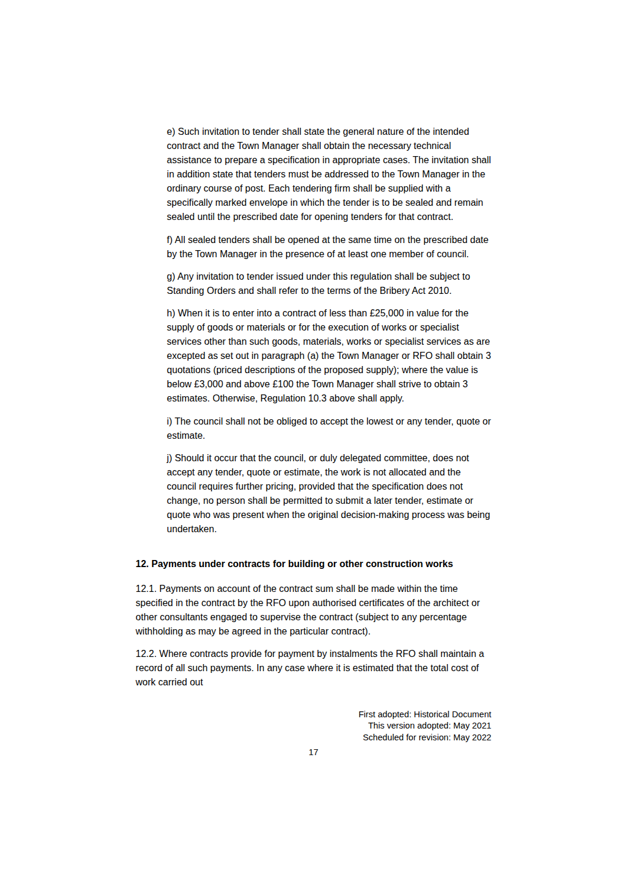e) Such invitation to tender shall state the general nature of the intended contract and the Town Manager shall obtain the necessary technical assistance to prepare a specification in appropriate cases. The invitation shall in addition state that tenders must be addressed to the Town Manager in the ordinary course of post. Each tendering firm shall be supplied with a specifically marked envelope in which the tender is to be sealed and remain sealed until the prescribed date for opening tenders for that contract.
f) All sealed tenders shall be opened at the same time on the prescribed date by the Town Manager in the presence of at least one member of council.
g) Any invitation to tender issued under this regulation shall be subject to Standing Orders and shall refer to the terms of the Bribery Act 2010.
h) When it is to enter into a contract of less than £25,000 in value for the supply of goods or materials or for the execution of works or specialist services other than such goods, materials, works or specialist services as are excepted as set out in paragraph (a) the Town Manager or RFO shall obtain 3 quotations (priced descriptions of the proposed supply); where the value is below £3,000 and above £100 the Town Manager shall strive to obtain 3 estimates. Otherwise, Regulation 10.3 above shall apply.
i) The council shall not be obliged to accept the lowest or any tender, quote or estimate.
j) Should it occur that the council, or duly delegated committee, does not accept any tender, quote or estimate, the work is not allocated and the council requires further pricing, provided that the specification does not change, no person shall be permitted to submit a later tender, estimate or quote who was present when the original decision-making process was being undertaken.
12. Payments under contracts for building or other construction works
12.1. Payments on account of the contract sum shall be made within the time specified in the contract by the RFO upon authorised certificates of the architect or other consultants engaged to supervise the contract (subject to any percentage withholding as may be agreed in the particular contract).
12.2. Where contracts provide for payment by instalments the RFO shall maintain a record of all such payments. In any case where it is estimated that the total cost of work carried out
First adopted: Historical Document
This version adopted: May 2021
Scheduled for revision: May 2022
17